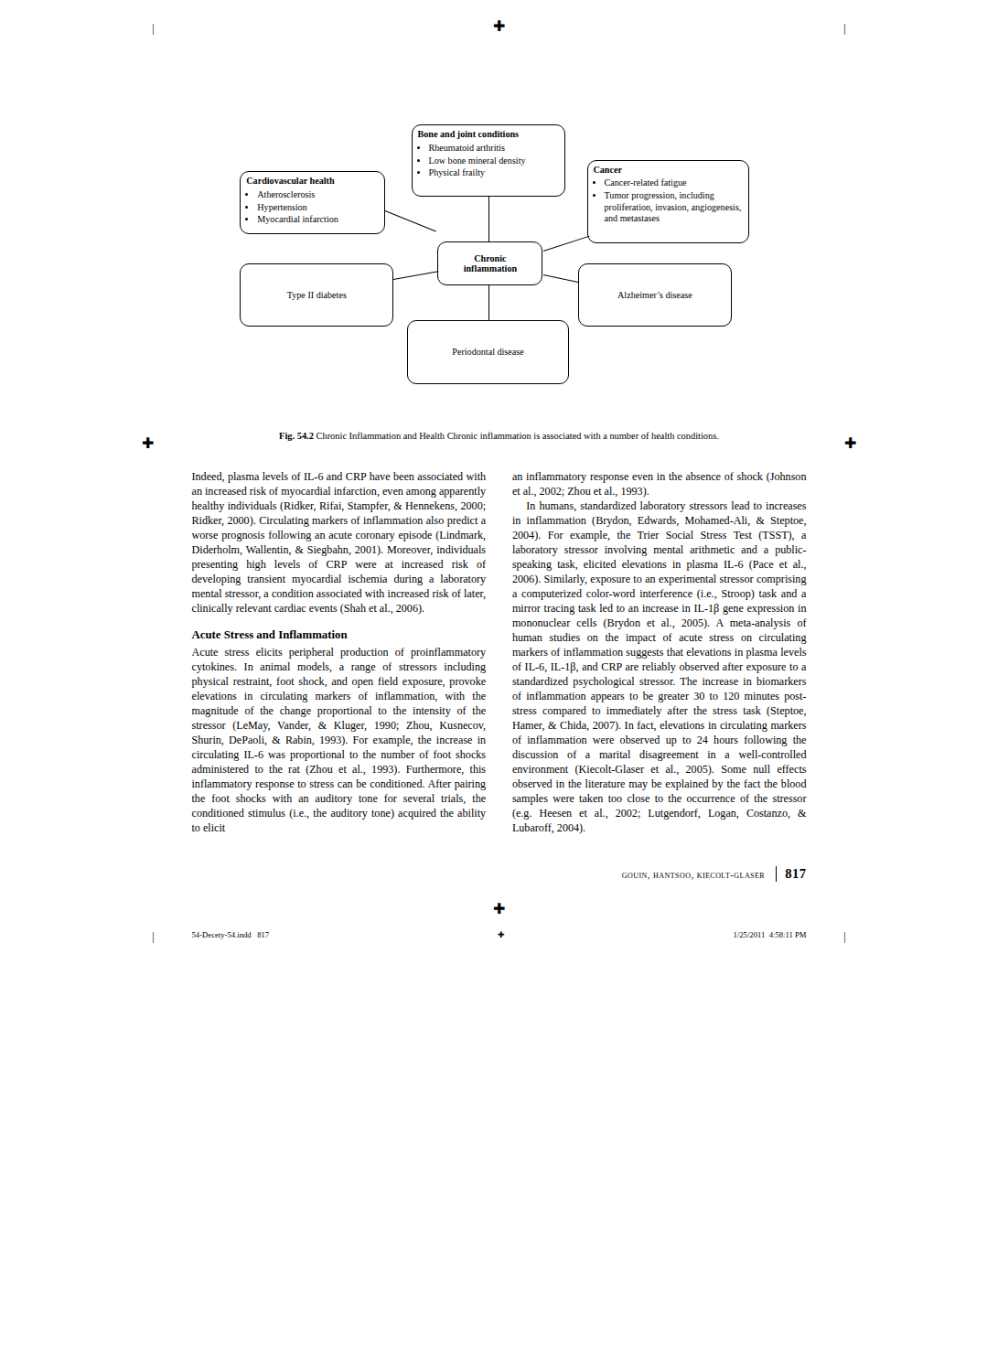| | | | ✚ ✚ ✚ ✚
Bone and joint conditions
Rheumatoid arthritis
Low bone mineral density
Physical frailty
Cardiovascular health
Atherosclerosis
Hypertension
Myocardial infarction
Cancer
Cancer-related fatigue
Tumor progression, including proliferation, invasion, angiogenesis, and metastases
Chronic
inflammation
Type II diabetes
Alzheimer’s disease
Periodontal disease
Fig. 54.2 Chronic Inflammation and Health Chronic inflammation is associated with a number of health conditions.
Indeed, plasma levels of IL-6 and CRP have been associated with an increased risk of myocardial infarction, even among apparently healthy individuals (Ridker, Rifai, Stampfer, & Hennekens, 2000; Ridker, 2000). Circulating markers of inflammation also predict a worse prognosis following an acute coronary episode (Lindmark, Diderholm, Wallentin, & Siegbahn, 2001). Moreover, individuals presenting high levels of CRP were at increased risk of developing transient myocardial ischemia during a laboratory mental stressor, a condition associated with increased risk of later, clinically relevant cardiac events (Shah et al., 2006).
Acute Stress and Inflammation
Acute stress elicits peripheral production of proinflammatory cytokines. In animal models, a range of stressors including physical restraint, foot shock, and open field exposure, provoke elevations in circulating markers of inflammation, with the magnitude of the change proportional to the intensity of the stressor (LeMay, Vander, & Kluger, 1990; Zhou, Kusnecov, Shurin, DePaoli, & Rabin, 1993). For example, the increase in circulating IL-6 was proportional to the number of foot shocks administered to the rat (Zhou et al., 1993). Furthermore, this inflammatory response to stress can be conditioned. After pairing the foot shocks with an auditory tone for several trials, the conditioned stimulus (i.e., the auditory tone) acquired the ability to elicit
an inflammatory response even in the absence of shock (Johnson et al., 2002; Zhou et al., 1993).
In humans, standardized laboratory stressors lead to increases in inflammation (Brydon, Edwards, Mohamed-Ali, & Steptoe, 2004). For example, the Trier Social Stress Test (TSST), a laboratory stressor involving mental arithmetic and a public-speaking task, elicited elevations in plasma IL-6 (Pace et al., 2006). Similarly, exposure to an experimental stressor comprising a computerized color-word interference (i.e., Stroop) task and a mirror tracing task led to an increase in IL-1β gene expression in mononuclear cells (Brydon et al., 2005). A meta-analysis of human studies on the impact of acute stress on circulating markers of inflammation suggests that elevations in plasma levels of IL-6, IL-1β, and CRP are reliably observed after exposure to a standardized psychological stressor. The increase in biomarkers of inflammation appears to be greater 30 to 120 minutes post-stress compared to immediately after the stress task (Steptoe, Hamer, & Chida, 2007). In fact, elevations in circulating markers of inflammation were observed up to 24 hours following the discussion of a marital disagreement in a well-controlled environment (Kiecolt-Glaser et al., 2005). Some null effects observed in the literature may be explained by the fact the blood samples were taken too close to the occurrence of the stressor (e.g. Heesen et al., 2002; Lutgendorf, Logan, Costanzo, & Lubaroff, 2004).
gouin, hantsoo, kiecolt-glaser 817
54-Decety-54.indd 817 ✚ 1/25/2011 4:58:11 PM